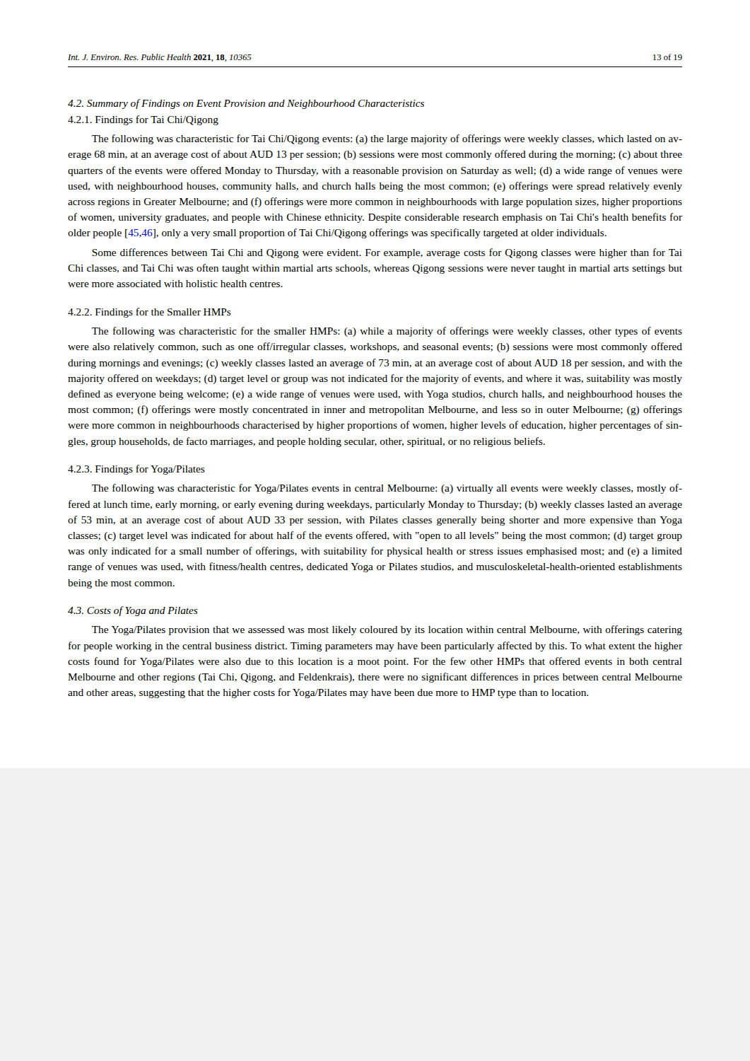Int. J. Environ. Res. Public Health 2021, 18, 10365 13 of 19
4.2. Summary of Findings on Event Provision and Neighbourhood Characteristics
4.2.1. Findings for Tai Chi/Qigong
The following was characteristic for Tai Chi/Qigong events: (a) the large majority of offerings were weekly classes, which lasted on average 68 min, at an average cost of about AUD 13 per session; (b) sessions were most commonly offered during the morning; (c) about three quarters of the events were offered Monday to Thursday, with a reasonable provision on Saturday as well; (d) a wide range of venues were used, with neighbourhood houses, community halls, and church halls being the most common; (e) offerings were spread relatively evenly across regions in Greater Melbourne; and (f) offerings were more common in neighbourhoods with large population sizes, higher proportions of women, university graduates, and people with Chinese ethnicity. Despite considerable research emphasis on Tai Chi's health benefits for older people [45,46], only a very small proportion of Tai Chi/Qigong offerings was specifically targeted at older individuals.
Some differences between Tai Chi and Qigong were evident. For example, average costs for Qigong classes were higher than for Tai Chi classes, and Tai Chi was often taught within martial arts schools, whereas Qigong sessions were never taught in martial arts settings but were more associated with holistic health centres.
4.2.2. Findings for the Smaller HMPs
The following was characteristic for the smaller HMPs: (a) while a majority of offerings were weekly classes, other types of events were also relatively common, such as one off/irregular classes, workshops, and seasonal events; (b) sessions were most commonly offered during mornings and evenings; (c) weekly classes lasted an average of 73 min, at an average cost of about AUD 18 per session, and with the majority offered on weekdays; (d) target level or group was not indicated for the majority of events, and where it was, suitability was mostly defined as everyone being welcome; (e) a wide range of venues were used, with Yoga studios, church halls, and neighbourhood houses the most common; (f) offerings were mostly concentrated in inner and metropolitan Melbourne, and less so in outer Melbourne; (g) offerings were more common in neighbourhoods characterised by higher proportions of women, higher levels of education, higher percentages of singles, group households, de facto marriages, and people holding secular, other, spiritual, or no religious beliefs.
4.2.3. Findings for Yoga/Pilates
The following was characteristic for Yoga/Pilates events in central Melbourne: (a) virtually all events were weekly classes, mostly offered at lunch time, early morning, or early evening during weekdays, particularly Monday to Thursday; (b) weekly classes lasted an average of 53 min, at an average cost of about AUD 33 per session, with Pilates classes generally being shorter and more expensive than Yoga classes; (c) target level was indicated for about half of the events offered, with "open to all levels" being the most common; (d) target group was only indicated for a small number of offerings, with suitability for physical health or stress issues emphasised most; and (e) a limited range of venues was used, with fitness/health centres, dedicated Yoga or Pilates studios, and musculoskeletal-health-oriented establishments being the most common.
4.3. Costs of Yoga and Pilates
The Yoga/Pilates provision that we assessed was most likely coloured by its location within central Melbourne, with offerings catering for people working in the central business district. Timing parameters may have been particularly affected by this. To what extent the higher costs found for Yoga/Pilates were also due to this location is a moot point. For the few other HMPs that offered events in both central Melbourne and other regions (Tai Chi, Qigong, and Feldenkrais), there were no significant differences in prices between central Melbourne and other areas, suggesting that the higher costs for Yoga/Pilates may have been due more to HMP type than to location.